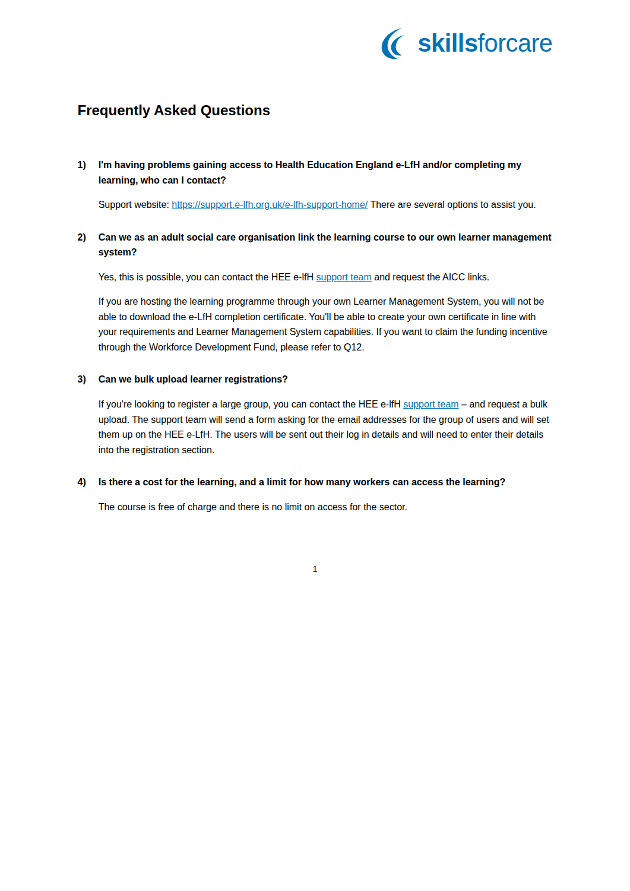skillsforcare
Frequently Asked Questions
I'm having problems gaining access to Health Education England e-LfH and/or completing my learning, who can I contact?
Support website: https://support.e-lfh.org.uk/e-lfh-support-home/ There are several options to assist you.
Can we as an adult social care organisation link the learning course to our own learner management system?
Yes, this is possible, you can contact the HEE e-lfH support team and request the AICC links.
If you are hosting the learning programme through your own Learner Management System, you will not be able to download the e-LfH completion certificate. You'll be able to create your own certificate in line with your requirements and Learner Management System capabilities. If you want to claim the funding incentive through the Workforce Development Fund, please refer to Q12.
Can we bulk upload learner registrations?
If you're looking to register a large group, you can contact the HEE e-lfH support team – and request a bulk upload. The support team will send a form asking for the email addresses for the group of users and will set them up on the HEE e-LfH. The users will be sent out their log in details and will need to enter their details into the registration section.
Is there a cost for the learning, and a limit for how many workers can access the learning?
The course is free of charge and there is no limit on access for the sector.
1